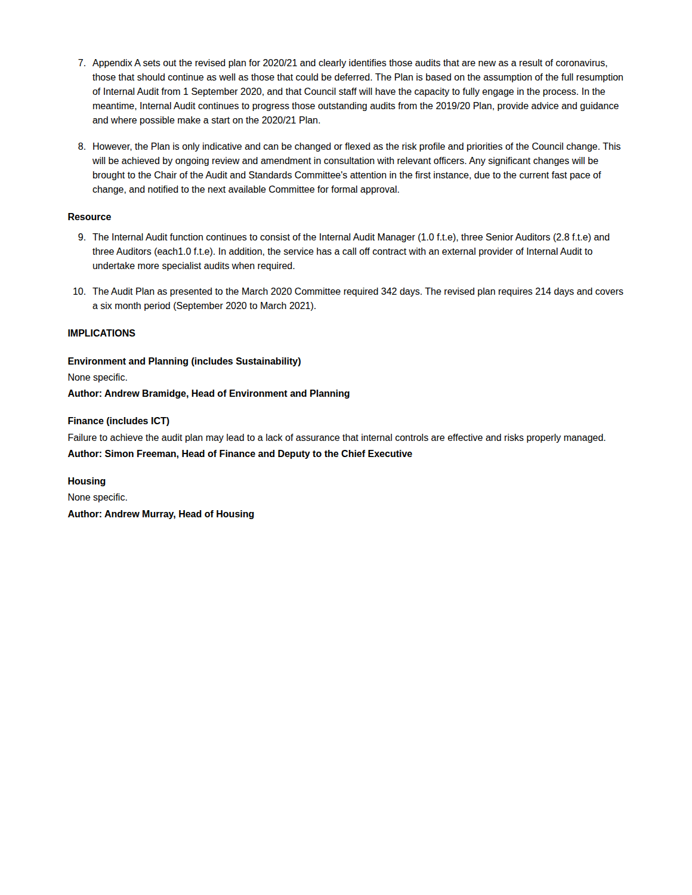Appendix A sets out the revised plan for 2020/21 and clearly identifies those audits that are new as a result of coronavirus, those that should continue as well as those that could be deferred. The Plan is based on the assumption of the full resumption of Internal Audit from 1 September 2020, and that Council staff will have the capacity to fully engage in the process. In the meantime, Internal Audit continues to progress those outstanding audits from the 2019/20 Plan, provide advice and guidance and where possible make a start on the 2020/21 Plan.
However, the Plan is only indicative and can be changed or flexed as the risk profile and priorities of the Council change. This will be achieved by ongoing review and amendment in consultation with relevant officers. Any significant changes will be brought to the Chair of the Audit and Standards Committee's attention in the first instance, due to the current fast pace of change, and notified to the next available Committee for formal approval.
Resource
The Internal Audit function continues to consist of the Internal Audit Manager (1.0 f.t.e), three Senior Auditors (2.8 f.t.e) and three Auditors (each1.0 f.t.e). In addition, the service has a call off contract with an external provider of Internal Audit to undertake more specialist audits when required.
The Audit Plan as presented to the March 2020 Committee required 342 days. The revised plan requires 214 days and covers a six month period (September 2020 to March 2021).
IMPLICATIONS
Environment and Planning (includes Sustainability)
None specific.
Author: Andrew Bramidge, Head of Environment and Planning
Finance (includes ICT)
Failure to achieve the audit plan may lead to a lack of assurance that internal controls are effective and risks properly managed.
Author: Simon Freeman, Head of Finance and Deputy to the Chief Executive
Housing
None specific.
Author: Andrew Murray, Head of Housing